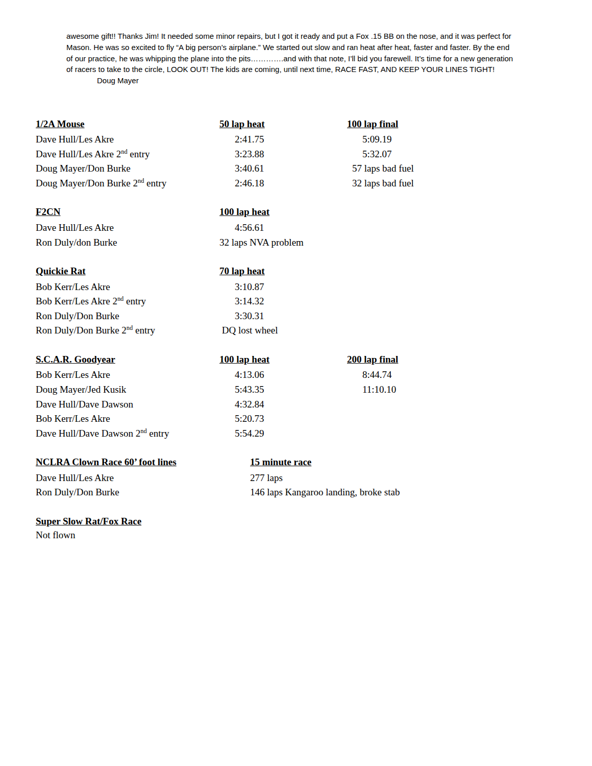awesome gift!! Thanks Jim! It needed some minor repairs, but I got it ready and put a Fox .15 BB on the nose, and it was perfect for Mason. He was so excited to fly “A big person’s airplane.” We started out slow and ran heat after heat, faster and faster. By the end of our practice, he was whipping the plane into the pits………….and with that note, I’ll bid you farewell. It’s time for a new generation of racers to take to the circle, LOOK OUT! The kids are coming, until next time, RACE FAST, AND KEEP YOUR LINES TIGHT! Doug Mayer
| 1/2A Mouse | 50 lap heat | 100 lap final |
| --- | --- | --- |
| Dave Hull/Les Akre | 2:41.75 | 5:09.19 |
| Dave Hull/Les Akre 2 nd entry | 3:23.88 | 5:32.07 |
| Doug Mayer/Don Burke | 3:40.61 | 57 laps bad fuel |
| Doug Mayer/Don Burke 2 nd entry | 2:46.18 | 32 laps bad fuel |
| F2CN | 100 lap heat |
| --- | --- |
| Dave Hull/Les Akre | 4:56.61 |
| Ron Duly/don Burke | 32 laps NVA problem |
| Quickie Rat | 70 lap heat |
| --- | --- |
| Bob Kerr/Les Akre | 3:10.87 |
| Bob Kerr/Les Akre 2 nd entry | 3:14.32 |
| Ron Duly/Don Burke | 3:30.31 |
| Ron Duly/Don Burke 2 nd entry | DQ lost wheel |
| S.C.A.R. Goodyear | 100 lap heat | 200 lap final |
| --- | --- | --- |
| Bob Kerr/Les Akre | 4:13.06 | 8:44.74 |
| Doug Mayer/Jed Kusik | 5:43.35 | 11:10.10 |
| Dave Hull/Dave Dawson | 4:32.84 | |
| Bob Kerr/Les Akre | 5:20.73 | |
| Dave Hull/Dave Dawson 2 nd entry | 5:54.29 | |
| NCLRA Clown Race 60’ foot lines | 15 minute race |
| --- | --- |
| Dave Hull/Les Akre | 277 laps |
| Ron Duly/Don Burke | 146 laps Kangaroo landing, broke stab |
Super Slow Rat/Fox Race
Not flown